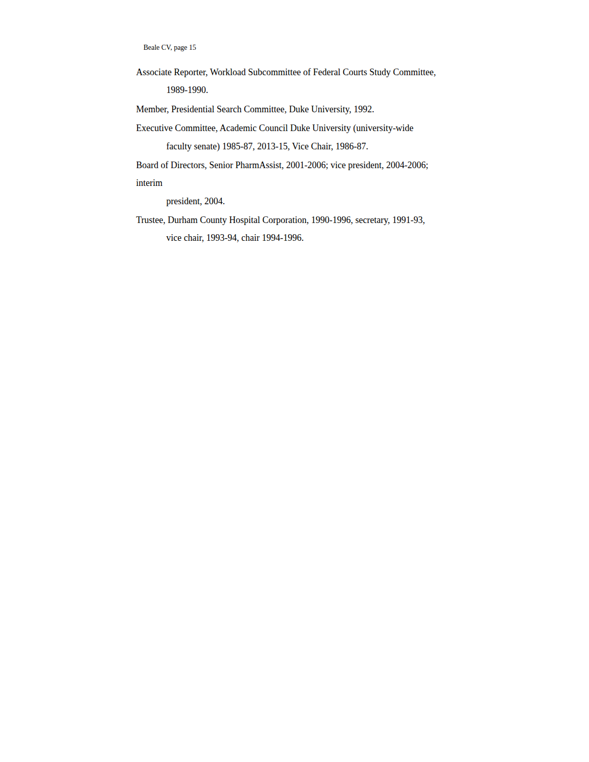Beale CV, page 15
Associate Reporter, Workload Subcommittee of Federal Courts Study Committee, 1989-1990.
Member, Presidential Search Committee, Duke University, 1992.
Executive Committee, Academic Council Duke University (university-wide faculty senate) 1985-87, 2013-15, Vice Chair, 1986-87.
Board of Directors, Senior PharmAssist, 2001-2006; vice president, 2004-2006; interim president, 2004.
Trustee, Durham County Hospital Corporation, 1990-1996, secretary, 1991-93, vice chair, 1993-94, chair 1994-1996.